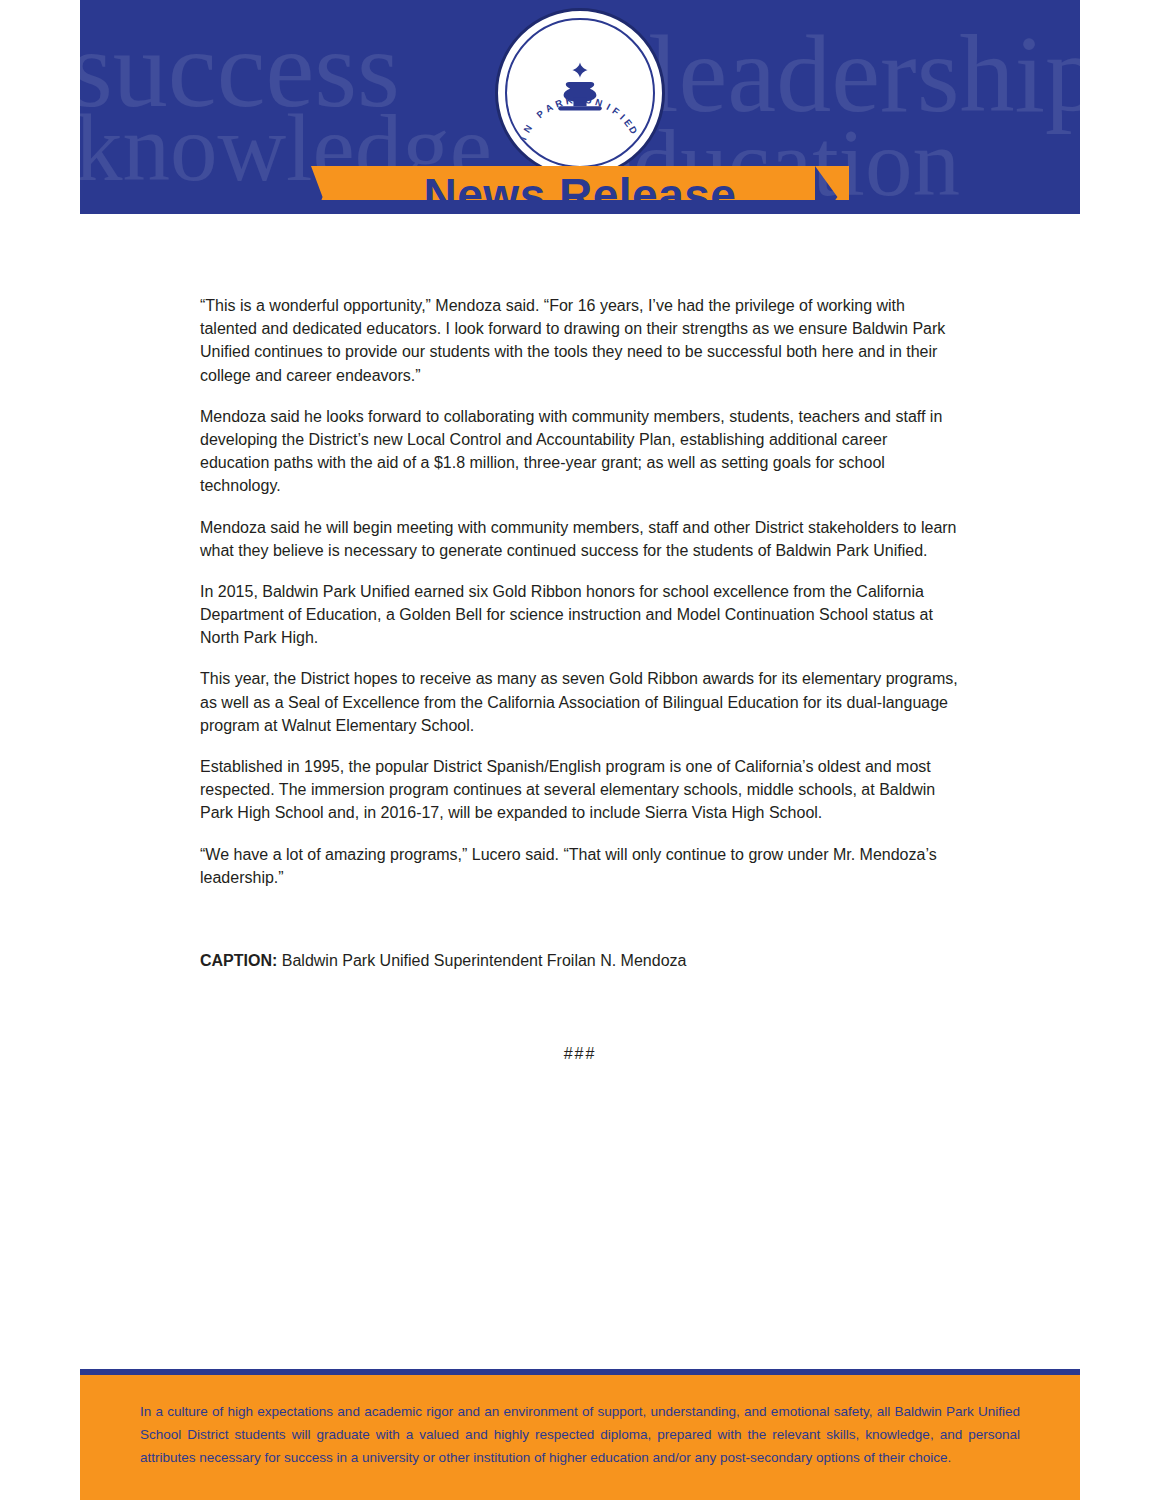success leadership knowledge education
B A L D W I N P A R K U N I F I E D S C H O O L D I S T R I C T
News Release
“This is a wonderful opportunity,” Mendoza said. “For 16 years, I’ve had the privilege of working with talented and dedicated educators. I look forward to drawing on their strengths as we ensure Baldwin Park Unified continues to provide our students with the tools they need to be successful both here and in their college and career endeavors.”
Mendoza said he looks forward to collaborating with community members, students, teachers and staff in developing the District’s new Local Control and Accountability Plan, establishing additional career education paths with the aid of a $1.8 million, three-year grant; as well as setting goals for school technology.
Mendoza said he will begin meeting with community members, staff and other District stakeholders to learn what they believe is necessary to generate continued success for the students of Baldwin Park Unified.
In 2015, Baldwin Park Unified earned six Gold Ribbon honors for school excellence from the California Department of Education, a Golden Bell for science instruction and Model Continuation School status at North Park High.
This year, the District hopes to receive as many as seven Gold Ribbon awards for its elementary programs, as well as a Seal of Excellence from the California Association of Bilingual Education for its dual-language program at Walnut Elementary School.
Established in 1995, the popular District Spanish/English program is one of California’s oldest and most respected. The immersion program continues at several elementary schools, middle schools, at Baldwin Park High School and, in 2016-17, will be expanded to include Sierra Vista High School.
“We have a lot of amazing programs,” Lucero said. “That will only continue to grow under Mr. Mendoza’s leadership.”
CAPTION: Baldwin Park Unified Superintendent Froilan N. Mendoza
###
In a culture of high expectations and academic rigor and an environment of support, understanding, and emotional safety, all Baldwin Park Unified School District students will graduate with a valued and highly respected diploma, prepared with the relevant skills, knowledge, and personal attributes necessary for success in a university or other institution of higher education and/or any post-secondary options of their choice.